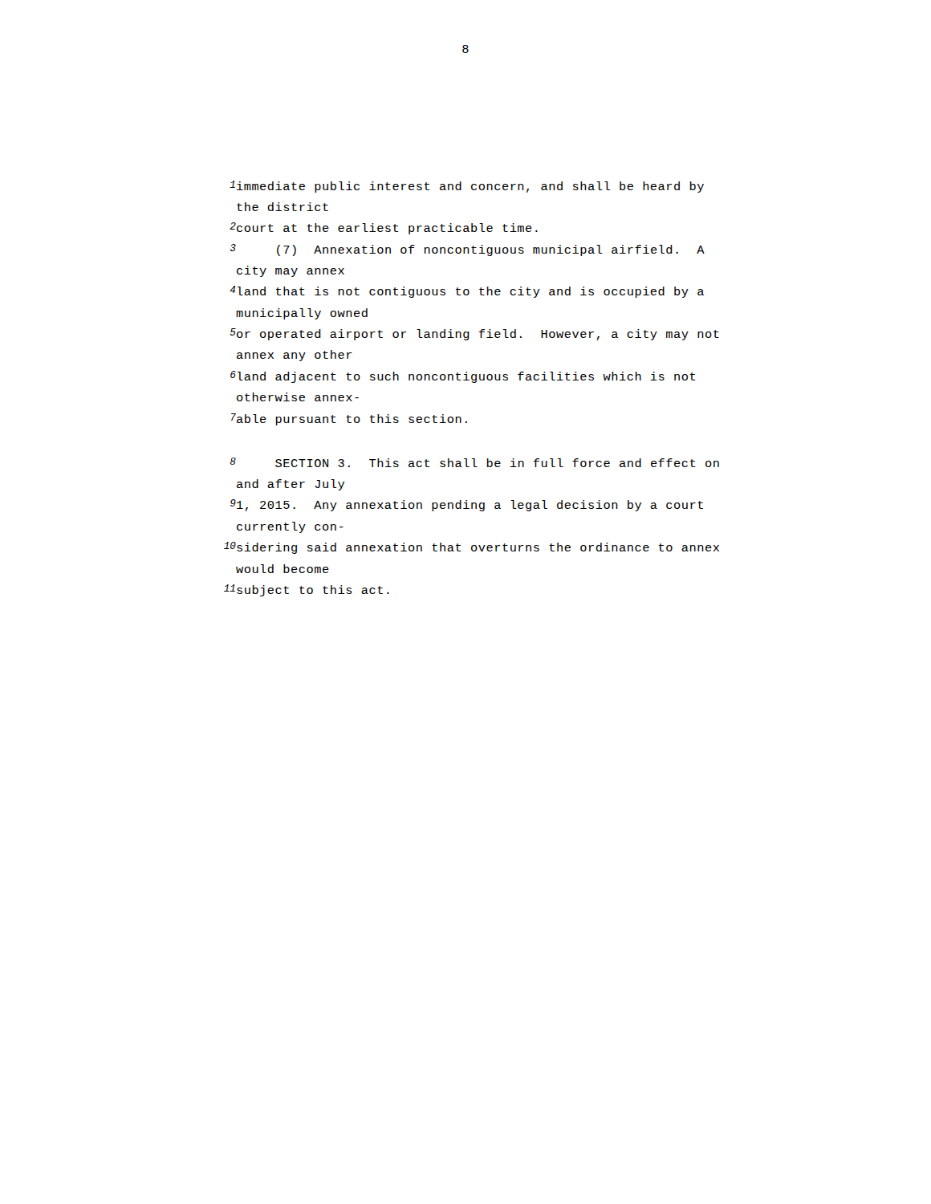8
| 1 | immediate public interest and concern, and shall be heard by the district |
| 2 | court at the earliest practicable time. |
| 3 | (7) Annexation of noncontiguous municipal airfield. A city may annex |
| 4 | land that is not contiguous to the city and is occupied by a municipally owned |
| 5 | or operated airport or landing field. However, a city may not annex any other |
| 6 | land adjacent to such noncontiguous facilities which is not otherwise annex- |
| 7 | able pursuant to this section. |
| 8 | SECTION 3. This act shall be in full force and effect on and after July |
| 9 | 1, 2015. Any annexation pending a legal decision by a court currently con- |
| 10 | sidering said annexation that overturns the ordinance to annex would become |
| 11 | subject to this act. |